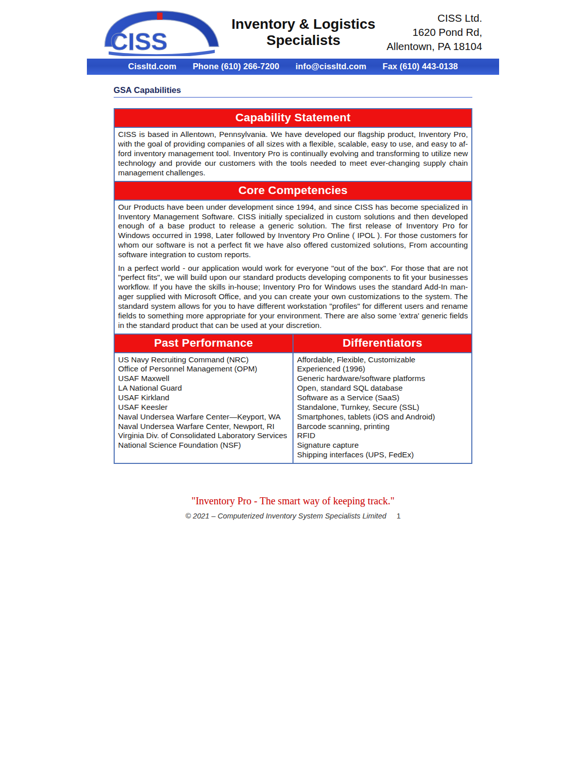CISS
Inventory & Logistics
Specialists
CISS Ltd.
1620 Pond Rd,
Allentown, PA 18104
Cissltd.com Phone (610) 266-7200 info@cissltd.com Fax (610) 443-0138
GSA Capabilities
| Capability Statement |
| --- |
| CISS is based in Allentown, Pennsylvania. We have developed our flagship product, Inventory Pro, with the goal of providing companies of all sizes with a flexible, scalable, easy to use, and easy to afford inventory management tool. Inventory Pro is continually evolving and transforming to utilize new technology and provide our customers with the tools needed to meet ever-changing supply chain management challenges. |
| Core Competencies |
| Our Products have been under development since 1994, and since CISS has become specialized in Inventory Management Software. CISS initially specialized in custom solutions and then developed enough of a base product to release a generic solution. The first release of Inventory Pro for Windows occurred in 1998, Later followed by Inventory Pro Online ( IPOL ). For those customers for whom our software is not a perfect fit we have also offered customized solutions, From accounting software integration to custom reports. In a perfect world - our application would work for everyone "out of the box". For those that are not "perfect fits", we will build upon our standard products developing components to fit your businesses workflow. If you have the skills in-house; Inventory Pro for Windows uses the standard Add-In manager supplied with Microsoft Office, and you can create your own customizations to the system. The standard system allows for you to have different workstation "profiles" for different users and rename fields to something more appropriate for your environment. There are also some 'extra' generic fields in the standard product that can be used at your discretion. |
| Past Performance | Differentiators |
| US Navy Recruiting Command (NRC) Office of Personnel Management (OPM) USAF Maxwell LA National Guard USAF Kirkland USAF Keesler Naval Undersea Warfare Center—Keyport, WA Naval Undersea Warfare Center, Newport, RI Virginia Div. of Consolidated Laboratory Services National Science Foundation (NSF) | Affordable, Flexible, Customizable Experienced (1996) Generic hardware/software platforms Open, standard SQL database Software as a Service (SaaS) Standalone, Turnkey, Secure (SSL) Smartphones, tablets (iOS and Android) Barcode scanning, printing RFID Signature capture Shipping interfaces (UPS, FedEx) |
"Inventory Pro - The smart way of keeping track."
© 2021 – Computerized Inventory System Specialists Limited 1